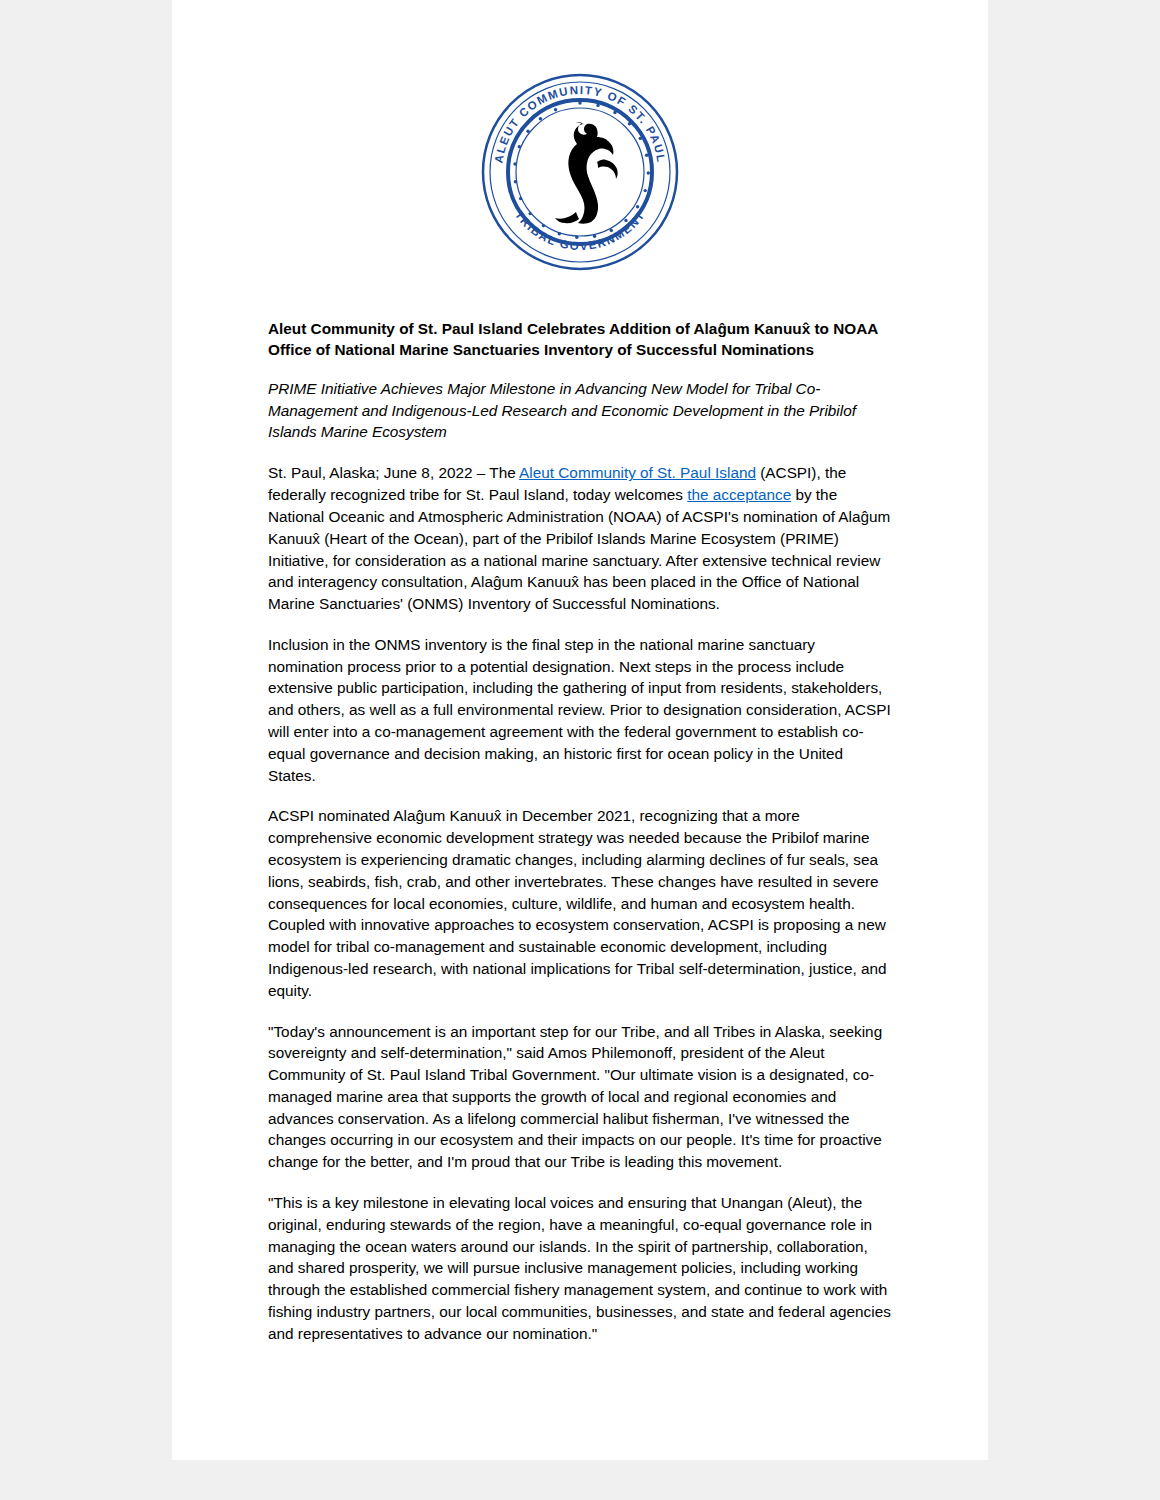ALEUT COMMUNITY OF ST. PAUL TRIBAL GOVERNMENT
Aleut Community of St. Paul Island Celebrates Addition of Alaĝum Kanuux̂ to NOAA Office of National Marine Sanctuaries Inventory of Successful Nominations
PRIME Initiative Achieves Major Milestone in Advancing New Model for Tribal Co-Management and Indigenous-Led Research and Economic Development in the Pribilof Islands Marine Ecosystem
St. Paul, Alaska; June 8, 2022 – The Aleut Community of St. Paul Island (ACSPI), the federally recognized tribe for St. Paul Island, today welcomes the acceptance by the National Oceanic and Atmospheric Administration (NOAA) of ACSPI's nomination of Alaĝum Kanuux̂ (Heart of the Ocean), part of the Pribilof Islands Marine Ecosystem (PRIME) Initiative, for consideration as a national marine sanctuary. After extensive technical review and interagency consultation, Alaĝum Kanuux̂ has been placed in the Office of National Marine Sanctuaries' (ONMS) Inventory of Successful Nominations.
Inclusion in the ONMS inventory is the final step in the national marine sanctuary nomination process prior to a potential designation. Next steps in the process include extensive public participation, including the gathering of input from residents, stakeholders, and others, as well as a full environmental review. Prior to designation consideration, ACSPI will enter into a co-management agreement with the federal government to establish co-equal governance and decision making, an historic first for ocean policy in the United States.
ACSPI nominated Alaĝum Kanuux̂ in December 2021, recognizing that a more comprehensive economic development strategy was needed because the Pribilof marine ecosystem is experiencing dramatic changes, including alarming declines of fur seals, sea lions, seabirds, fish, crab, and other invertebrates. These changes have resulted in severe consequences for local economies, culture, wildlife, and human and ecosystem health. Coupled with innovative approaches to ecosystem conservation, ACSPI is proposing a new model for tribal co-management and sustainable economic development, including Indigenous-led research, with national implications for Tribal self-determination, justice, and equity.
"Today's announcement is an important step for our Tribe, and all Tribes in Alaska, seeking sovereignty and self-determination," said Amos Philemonoff, president of the Aleut Community of St. Paul Island Tribal Government. "Our ultimate vision is a designated, co-managed marine area that supports the growth of local and regional economies and advances conservation. As a lifelong commercial halibut fisherman, I've witnessed the changes occurring in our ecosystem and their impacts on our people. It's time for proactive change for the better, and I'm proud that our Tribe is leading this movement.
"This is a key milestone in elevating local voices and ensuring that Unangan (Aleut), the original, enduring stewards of the region, have a meaningful, co-equal governance role in managing the ocean waters around our islands. In the spirit of partnership, collaboration, and shared prosperity, we will pursue inclusive management policies, including working through the established commercial fishery management system, and continue to work with fishing industry partners, our local communities, businesses, and state and federal agencies and representatives to advance our nomination."